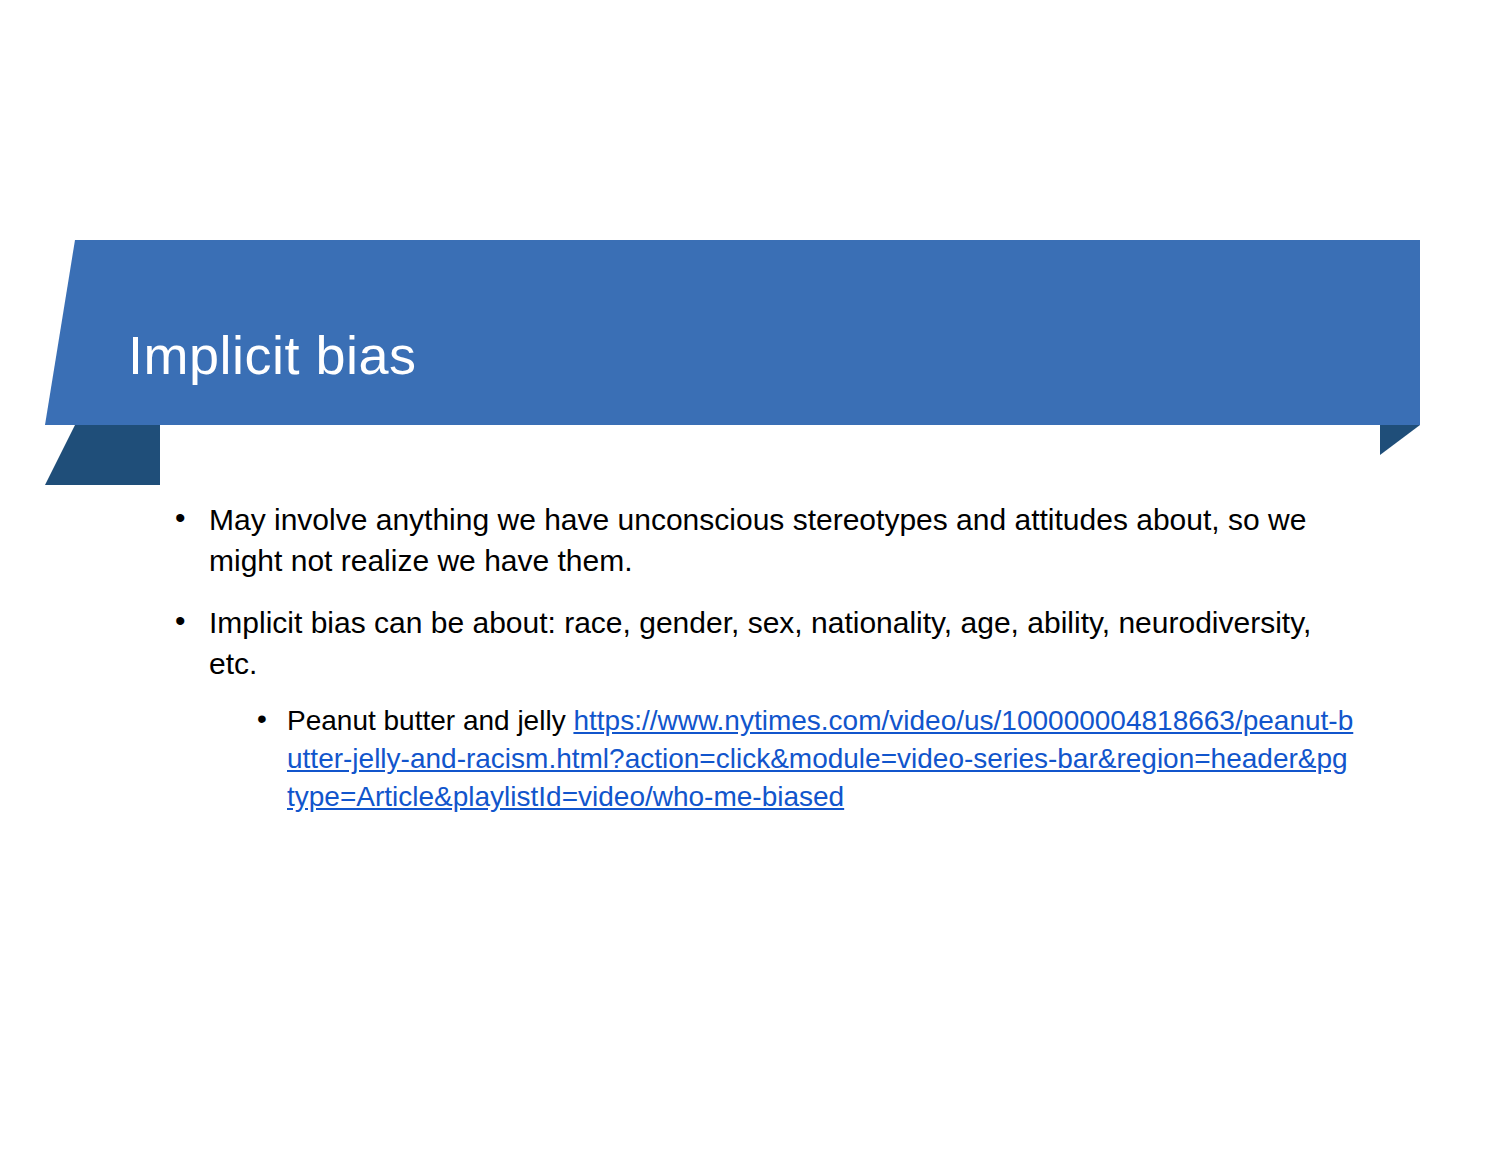Implicit bias
May involve anything we have unconscious stereotypes and attitudes about, so we might not realize we have them.
Implicit bias can be about: race, gender, sex, nationality, age, ability, neurodiversity, etc.
Peanut butter and jelly https://www.nytimes.com/video/us/100000004818663/peanut-butter-jelly-and-racism.html?action=click&module=video-series-bar&region=header&pgtype=Article&playlistId=video/who-me-biased